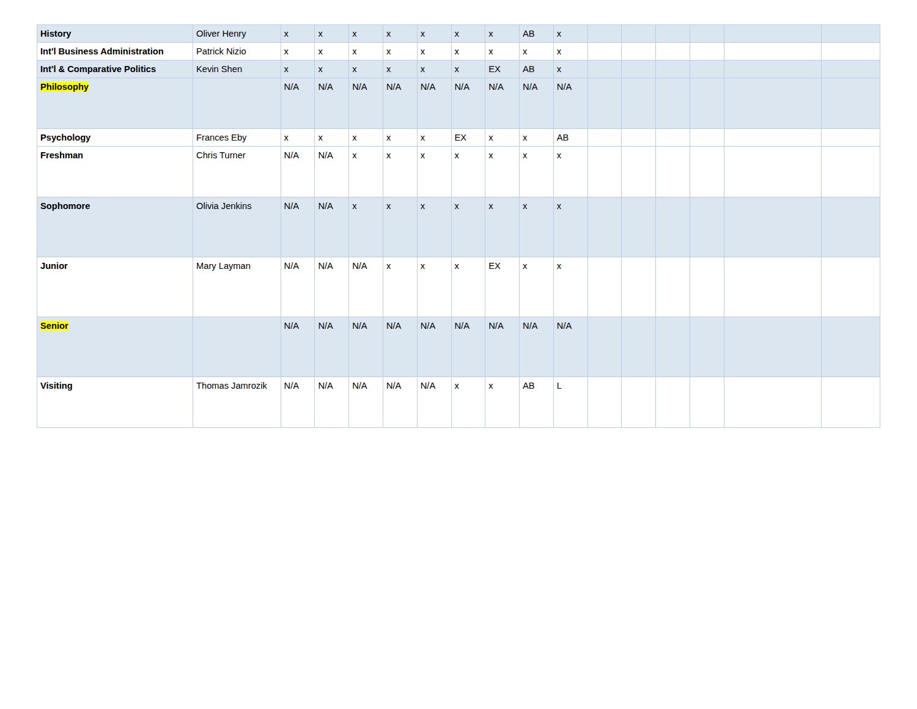| History | Oliver Henry | x | x | x | x | x | x | x | AB | x | | | | | | |
| Int'l Business Administration | Patrick Nizio | x | x | x | x | x | x | x | x | x | | | | | | |
| Int'l & Comparative Politics | Kevin Shen | x | x | x | x | x | x | EX | AB | x | | | | | | |
| Philosophy | | N/A | N/A | N/A | N/A | N/A | N/A | N/A | N/A | N/A | | | | | | |
| Psychology | Frances Eby | x | x | x | x | x | EX | x | x | AB | | | | | | |
| Freshman | Chris Turner | N/A | N/A | x | x | x | x | x | x | x | | | | | | |
| Sophomore | Olivia Jenkins | N/A | N/A | x | x | x | x | x | x | x | | | | | | |
| Junior | Mary Layman | N/A | N/A | N/A | x | x | x | EX | x | x | | | | | | |
| Senior | | N/A | N/A | N/A | N/A | N/A | N/A | N/A | N/A | N/A | | | | | | |
| Visiting | Thomas Jamrozik | N/A | N/A | N/A | N/A | N/A | x | x | AB | L | | | | | | |